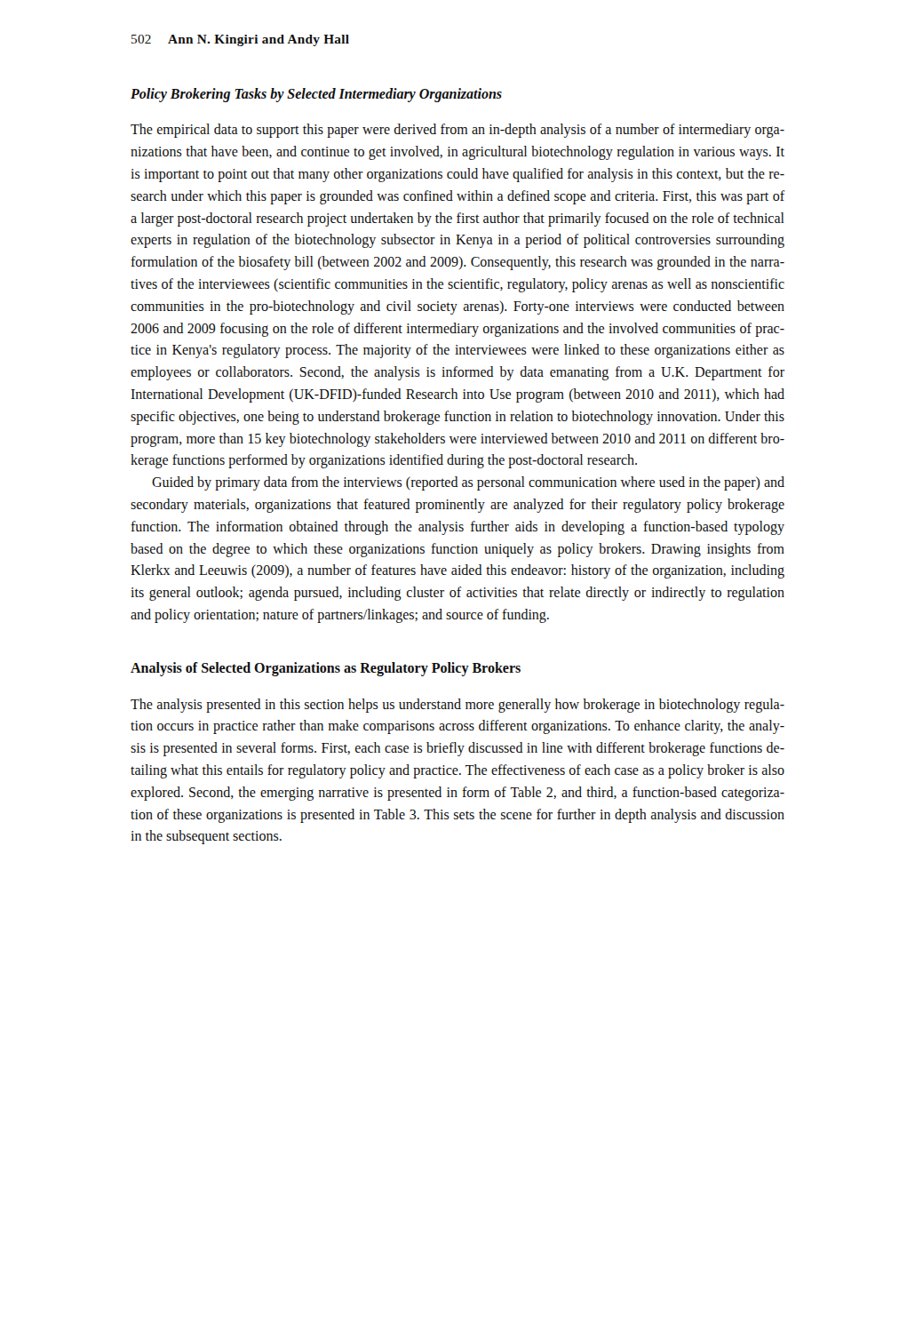502 Ann N. Kingiri and Andy Hall
Policy Brokering Tasks by Selected Intermediary Organizations
The empirical data to support this paper were derived from an in-depth analysis of a number of intermediary organizations that have been, and continue to get involved, in agricultural biotechnology regulation in various ways. It is important to point out that many other organizations could have qualified for analysis in this context, but the research under which this paper is grounded was confined within a defined scope and criteria. First, this was part of a larger post-doctoral research project undertaken by the first author that primarily focused on the role of technical experts in regulation of the biotechnology subsector in Kenya in a period of political controversies surrounding formulation of the biosafety bill (between 2002 and 2009). Consequently, this research was grounded in the narratives of the interviewees (scientific communities in the scientific, regulatory, policy arenas as well as nonscientific communities in the pro-biotechnology and civil society arenas). Forty-one interviews were conducted between 2006 and 2009 focusing on the role of different intermediary organizations and the involved communities of practice in Kenya's regulatory process. The majority of the interviewees were linked to these organizations either as employees or collaborators. Second, the analysis is informed by data emanating from a U.K. Department for International Development (UK-DFID)-funded Research into Use program (between 2010 and 2011), which had specific objectives, one being to understand brokerage function in relation to biotechnology innovation. Under this program, more than 15 key biotechnology stakeholders were interviewed between 2010 and 2011 on different brokerage functions performed by organizations identified during the post-doctoral research.
Guided by primary data from the interviews (reported as personal communication where used in the paper) and secondary materials, organizations that featured prominently are analyzed for their regulatory policy brokerage function. The information obtained through the analysis further aids in developing a function-based typology based on the degree to which these organizations function uniquely as policy brokers. Drawing insights from Klerkx and Leeuwis (2009), a number of features have aided this endeavor: history of the organization, including its general outlook; agenda pursued, including cluster of activities that relate directly or indirectly to regulation and policy orientation; nature of partners/linkages; and source of funding.
Analysis of Selected Organizations as Regulatory Policy Brokers
The analysis presented in this section helps us understand more generally how brokerage in biotechnology regulation occurs in practice rather than make comparisons across different organizations. To enhance clarity, the analysis is presented in several forms. First, each case is briefly discussed in line with different brokerage functions detailing what this entails for regulatory policy and practice. The effectiveness of each case as a policy broker is also explored. Second, the emerging narrative is presented in form of Table 2, and third, a function-based categorization of these organizations is presented in Table 3. This sets the scene for further in depth analysis and discussion in the subsequent sections.